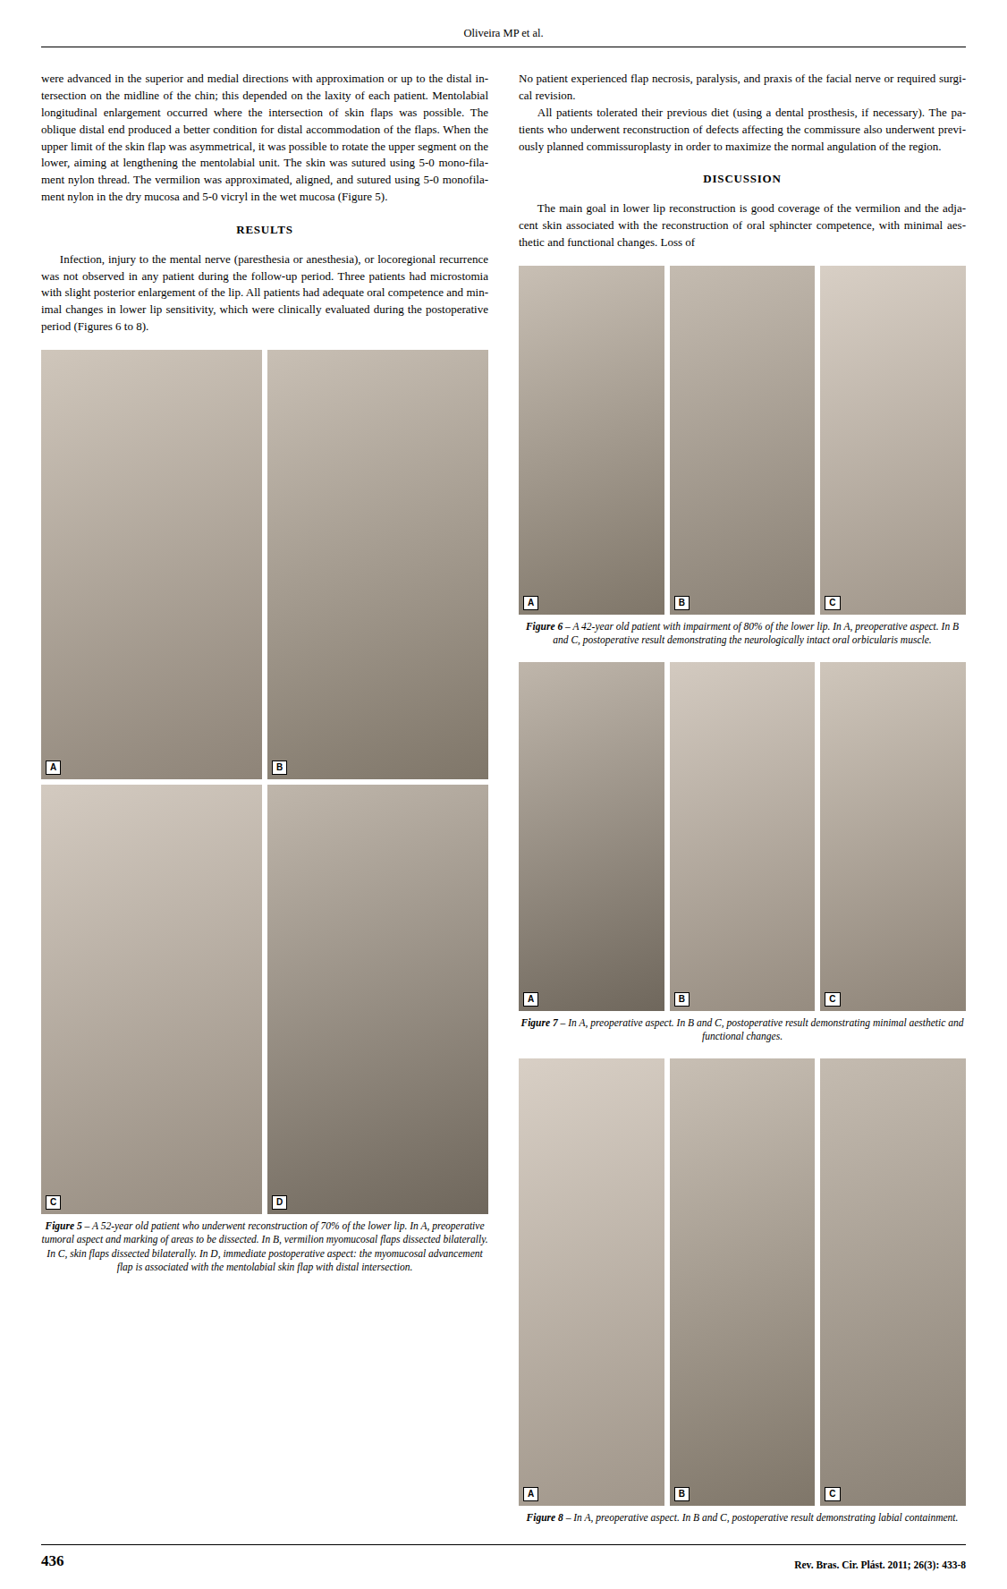Oliveira MP et al.
were advanced in the superior and medial directions with approximation or up to the distal intersection on the midline of the chin; this depended on the laxity of each patient. Mentolabial longitudinal enlargement occurred where the intersection of skin flaps was possible. The oblique distal end produced a better condition for distal accommodation of the flaps. When the upper limit of the skin flap was asymmetrical, it was possible to rotate the upper segment on the lower, aiming at lengthening the mentolabial unit. The skin was sutured using 5-0 mono-filament nylon thread. The vermilion was approximated, aligned, and sutured using 5-0 monofilament nylon in the dry mucosa and 5-0 vicryl in the wet mucosa (Figure 5).
RESULTS
Infection, injury to the mental nerve (paresthesia or anesthesia), or locoregional recurrence was not observed in any patient during the follow-up period. Three patients had microstomia with slight posterior enlargement of the lip. All patients had adequate oral competence and minimal changes in lower lip sensitivity, which were clinically evaluated during the postoperative period (Figures 6 to 8).
A
B
C
D
Figure 5 – A 52-year old patient who underwent reconstruction of 70% of the lower lip. In A, preoperative tumoral aspect and marking of areas to be dissected. In B, vermilion myomucosal flaps dissected bilaterally. In C, skin flaps dissected bilaterally. In D, immediate postoperative aspect: the myomucosal advancement flap is associated with the mentolabial skin flap with distal intersection.
No patient experienced flap necrosis, paralysis, and praxis of the facial nerve or required surgical revision.
All patients tolerated their previous diet (using a dental prosthesis, if necessary). The patients who underwent reconstruction of defects affecting the commissure also underwent previously planned commissuroplasty in order to maximize the normal angulation of the region.
DISCUSSION
The main goal in lower lip reconstruction is good coverage of the vermilion and the adjacent skin associated with the reconstruction of oral sphincter competence, with minimal aesthetic and functional changes. Loss of
A
B
C
Figure 6 – A 42-year old patient with impairment of 80% of the lower lip. In A, preoperative aspect. In B and C, postoperative result demonstrating the neurologically intact oral orbicularis muscle.
A
B
C
Figure 7 – In A, preoperative aspect. In B and C, postoperative result demonstrating minimal aesthetic and functional changes.
A
B
C
Figure 8 – In A, preoperative aspect. In B and C, postoperative result demonstrating labial containment.
436
Rev. Bras. Cir. Plást. 2011; 26(3): 433-8